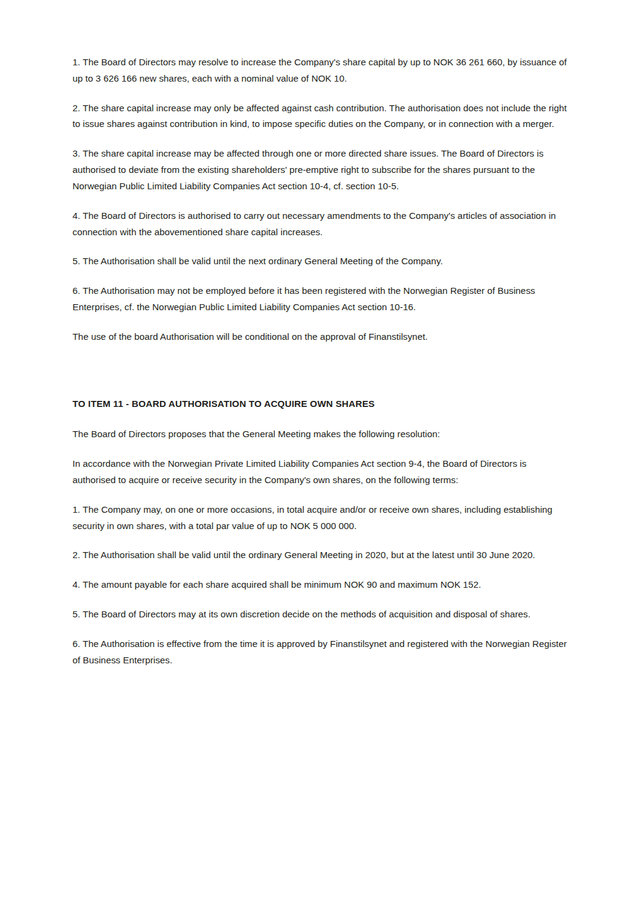1. The Board of Directors may resolve to increase the Company's share capital by up to NOK 36 261 660, by issuance of up to 3 626 166 new shares, each with a nominal value of NOK 10.
2. The share capital increase may only be affected against cash contribution. The authorisation does not include the right to issue shares against contribution in kind, to impose specific duties on the Company, or in connection with a merger.
3. The share capital increase may be affected through one or more directed share issues. The Board of Directors is authorised to deviate from the existing shareholders' pre-emptive right to subscribe for the shares pursuant to the Norwegian Public Limited Liability Companies Act section 10-4, cf. section 10-5.
4. The Board of Directors is authorised to carry out necessary amendments to the Company's articles of association in connection with the abovementioned share capital increases.
5. The Authorisation shall be valid until the next ordinary General Meeting of the Company.
6. The Authorisation may not be employed before it has been registered with the Norwegian Register of Business Enterprises, cf. the Norwegian Public Limited Liability Companies Act section 10-16.
The use of the board Authorisation will be conditional on the approval of Finanstilsynet.
TO ITEM 11 - BOARD AUTHORISATION TO ACQUIRE OWN SHARES
The Board of Directors proposes that the General Meeting makes the following resolution:
In accordance with the Norwegian Private Limited Liability Companies Act section 9-4, the Board of Directors is authorised to acquire or receive security in the Company's own shares, on the following terms:
1. The Company may, on one or more occasions, in total acquire and/or or receive own shares, including establishing security in own shares, with a total par value of up to NOK 5 000 000.
2. The Authorisation shall be valid until the ordinary General Meeting in 2020, but at the latest until 30 June 2020.
4. The amount payable for each share acquired shall be minimum NOK 90 and maximum NOK 152.
5. The Board of Directors may at its own discretion decide on the methods of acquisition and disposal of shares.
6. The Authorisation is effective from the time it is approved by Finanstilsynet and registered with the Norwegian Register of Business Enterprises.